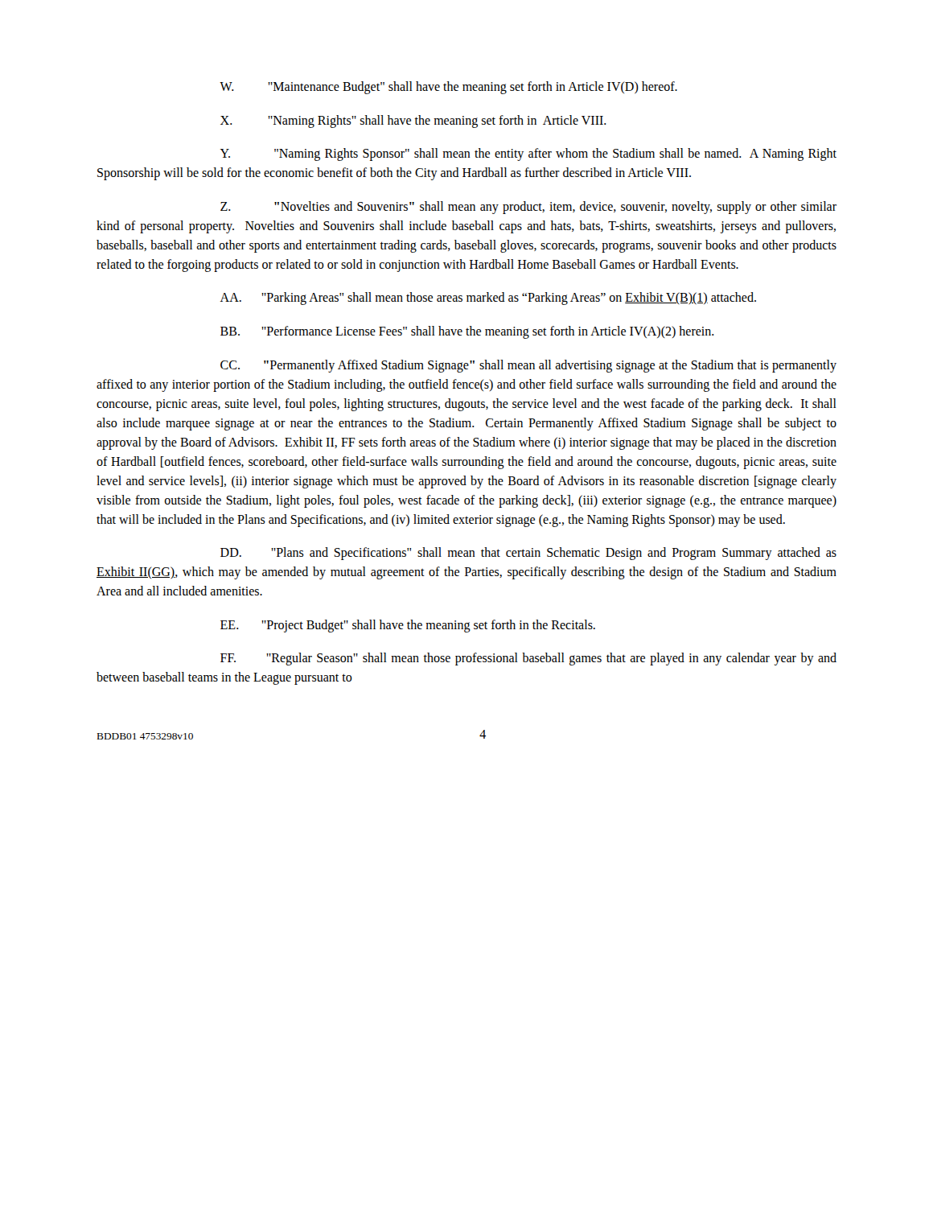W. "Maintenance Budget" shall have the meaning set forth in Article IV(D) hereof.
X. "Naming Rights" shall have the meaning set forth in Article VIII.
Y. "Naming Rights Sponsor" shall mean the entity after whom the Stadium shall be named. A Naming Right Sponsorship will be sold for the economic benefit of both the City and Hardball as further described in Article VIII.
Z. "Novelties and Souvenirs" shall mean any product, item, device, souvenir, novelty, supply or other similar kind of personal property. Novelties and Souvenirs shall include baseball caps and hats, bats, T-shirts, sweatshirts, jerseys and pullovers, baseballs, baseball and other sports and entertainment trading cards, baseball gloves, scorecards, programs, souvenir books and other products related to the forgoing products or related to or sold in conjunction with Hardball Home Baseball Games or Hardball Events.
AA. "Parking Areas" shall mean those areas marked as “Parking Areas” on Exhibit V(B)(1) attached.
BB. "Performance License Fees" shall have the meaning set forth in Article IV(A)(2) herein.
CC. "Permanently Affixed Stadium Signage" shall mean all advertising signage at the Stadium that is permanently affixed to any interior portion of the Stadium including, the outfield fence(s) and other field surface walls surrounding the field and around the concourse, picnic areas, suite level, foul poles, lighting structures, dugouts, the service level and the west facade of the parking deck. It shall also include marquee signage at or near the entrances to the Stadium. Certain Permanently Affixed Stadium Signage shall be subject to approval by the Board of Advisors. Exhibit II, FF sets forth areas of the Stadium where (i) interior signage that may be placed in the discretion of Hardball [outfield fences, scoreboard, other field-surface walls surrounding the field and around the concourse, dugouts, picnic areas, suite level and service levels], (ii) interior signage which must be approved by the Board of Advisors in its reasonable discretion [signage clearly visible from outside the Stadium, light poles, foul poles, west facade of the parking deck], (iii) exterior signage (e.g., the entrance marquee) that will be included in the Plans and Specifications, and (iv) limited exterior signage (e.g., the Naming Rights Sponsor) may be used.
DD. "Plans and Specifications" shall mean that certain Schematic Design and Program Summary attached as Exhibit II(GG), which may be amended by mutual agreement of the Parties, specifically describing the design of the Stadium and Stadium Area and all included amenities.
EE. "Project Budget" shall have the meaning set forth in the Recitals.
FF. "Regular Season" shall mean those professional baseball games that are played in any calendar year by and between baseball teams in the League pursuant to
BDDB01 4753298v10 4